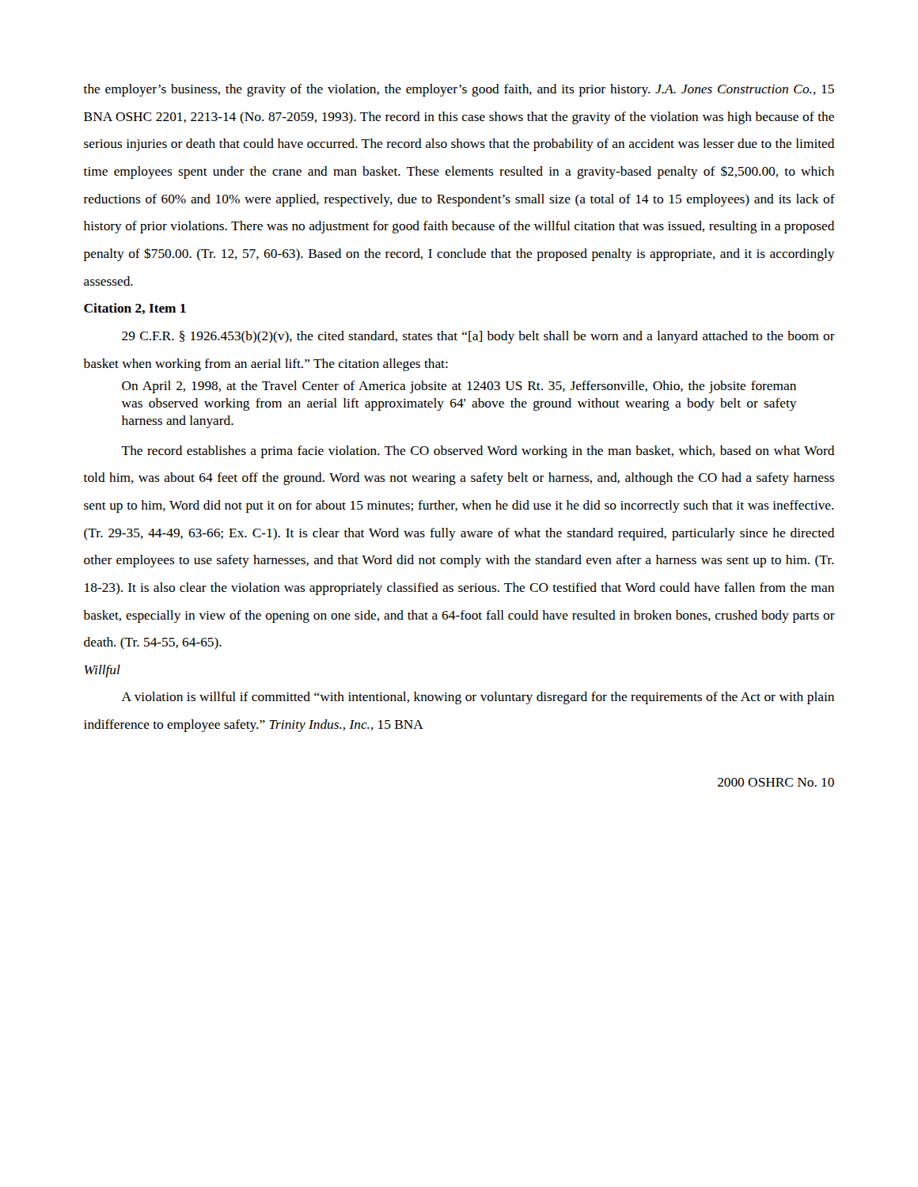the employer’s business, the gravity of the violation, the employer’s good faith, and its prior history. J.A. Jones Construction Co., 15 BNA OSHC 2201, 2213-14 (No. 87-2059, 1993). The record in this case shows that the gravity of the violation was high because of the serious injuries or death that could have occurred. The record also shows that the probability of an accident was lesser due to the limited time employees spent under the crane and man basket. These elements resulted in a gravity-based penalty of $2,500.00, to which reductions of 60% and 10% were applied, respectively, due to Respondent’s small size (a total of 14 to 15 employees) and its lack of history of prior violations. There was no adjustment for good faith because of the willful citation that was issued, resulting in a proposed penalty of $750.00. (Tr. 12, 57, 60-63). Based on the record, I conclude that the proposed penalty is appropriate, and it is accordingly assessed.
Citation 2, Item 1
29 C.F.R. § 1926.453(b)(2)(v), the cited standard, states that “[a] body belt shall be worn and a lanyard attached to the boom or basket when working from an aerial lift.” The citation alleges that:
On April 2, 1998, at the Travel Center of America jobsite at 12403 US Rt. 35, Jeffersonville, Ohio, the jobsite foreman was observed working from an aerial lift approximately 64' above the ground without wearing a body belt or safety harness and lanyard.
The record establishes a prima facie violation. The CO observed Word working in the man basket, which, based on what Word told him, was about 64 feet off the ground. Word was not wearing a safety belt or harness, and, although the CO had a safety harness sent up to him, Word did not put it on for about 15 minutes; further, when he did use it he did so incorrectly such that it was ineffective. (Tr. 29-35, 44-49, 63-66; Ex. C-1). It is clear that Word was fully aware of what the standard required, particularly since he directed other employees to use safety harnesses, and that Word did not comply with the standard even after a harness was sent up to him. (Tr. 18-23). It is also clear the violation was appropriately classified as serious. The CO testified that Word could have fallen from the man basket, especially in view of the opening on one side, and that a 64-foot fall could have resulted in broken bones, crushed body parts or death. (Tr. 54-55, 64-65).
Willful
A violation is willful if committed “with intentional, knowing or voluntary disregard for the requirements of the Act or with plain indifference to employee safety.” Trinity Indus., Inc., 15 BNA
2000 OSHRC No. 10